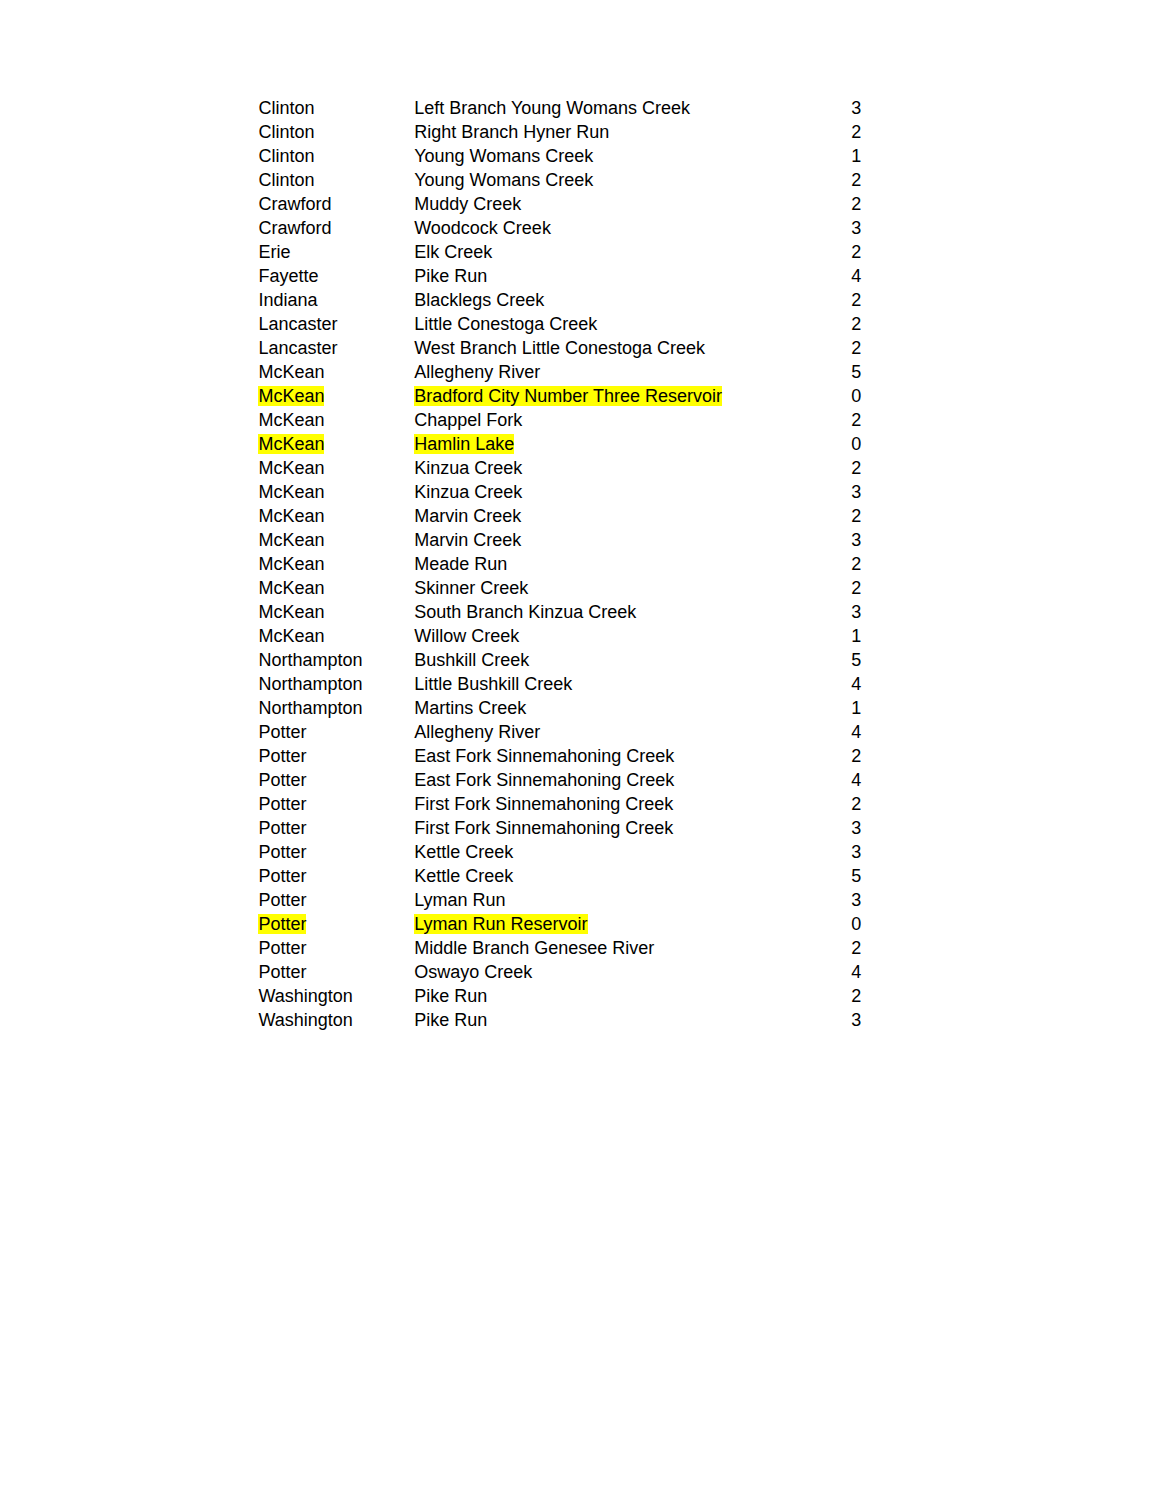| Clinton | Left Branch Young Womans Creek | 3 |
| Clinton | Right Branch Hyner Run | 2 |
| Clinton | Young Womans Creek | 1 |
| Clinton | Young Womans Creek | 2 |
| Crawford | Muddy Creek | 2 |
| Crawford | Woodcock Creek | 3 |
| Erie | Elk Creek | 2 |
| Fayette | Pike Run | 4 |
| Indiana | Blacklegs Creek | 2 |
| Lancaster | Little Conestoga Creek | 2 |
| Lancaster | West Branch Little Conestoga Creek | 2 |
| McKean | Allegheny River | 5 |
| McKean | Bradford City Number Three Reservoir | 0 |
| McKean | Chappel Fork | 2 |
| McKean | Hamlin Lake | 0 |
| McKean | Kinzua Creek | 2 |
| McKean | Kinzua Creek | 3 |
| McKean | Marvin Creek | 2 |
| McKean | Marvin Creek | 3 |
| McKean | Meade Run | 2 |
| McKean | Skinner Creek | 2 |
| McKean | South Branch Kinzua Creek | 3 |
| McKean | Willow Creek | 1 |
| Northampton | Bushkill Creek | 5 |
| Northampton | Little Bushkill Creek | 4 |
| Northampton | Martins Creek | 1 |
| Potter | Allegheny River | 4 |
| Potter | East Fork Sinnemahoning Creek | 2 |
| Potter | East Fork Sinnemahoning Creek | 4 |
| Potter | First Fork Sinnemahoning Creek | 2 |
| Potter | First Fork Sinnemahoning Creek | 3 |
| Potter | Kettle Creek | 3 |
| Potter | Kettle Creek | 5 |
| Potter | Lyman Run | 3 |
| Potter | Lyman Run Reservoir | 0 |
| Potter | Middle Branch Genesee River | 2 |
| Potter | Oswayo Creek | 4 |
| Washington | Pike Run | 2 |
| Washington | Pike Run | 3 |